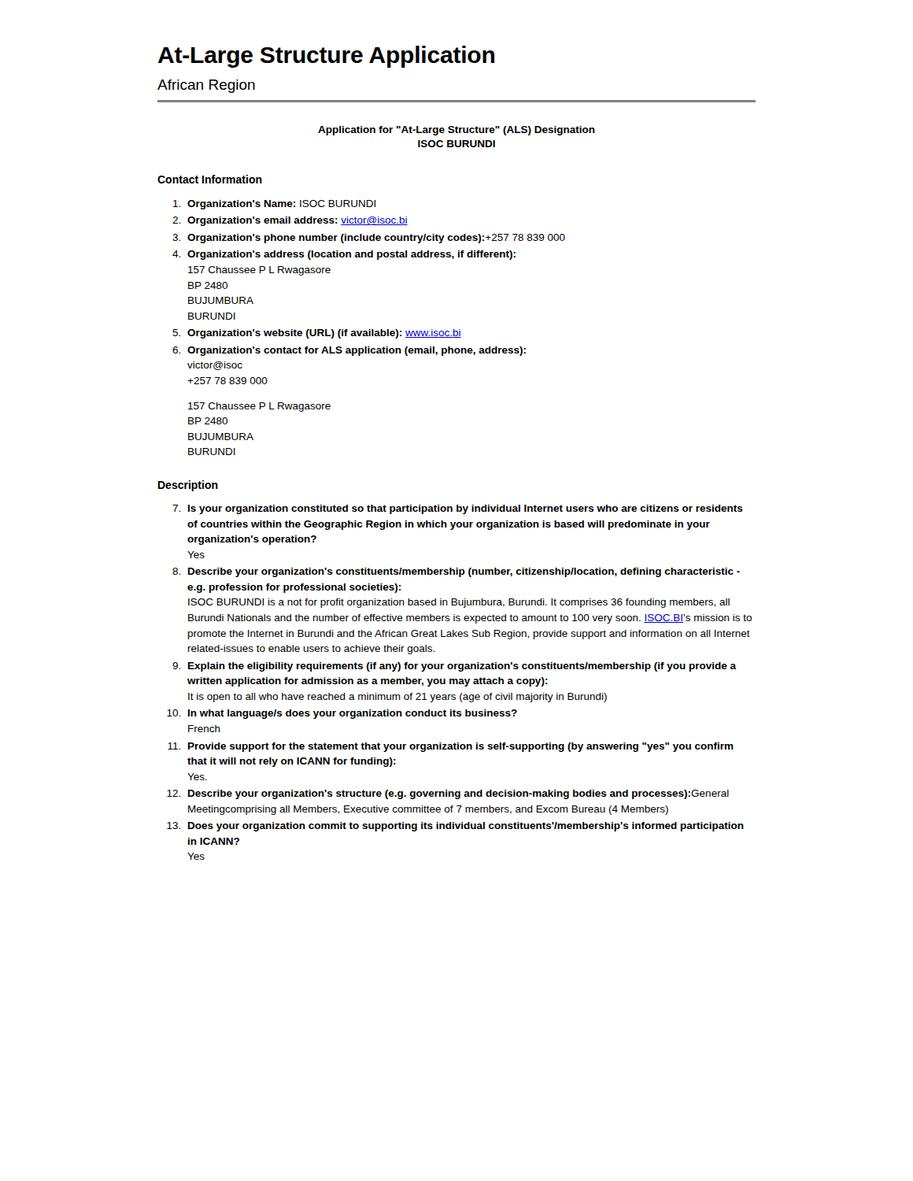At-Large Structure Application
African Region
Application for "At-Large Structure" (ALS) Designation
ISOC BURUNDI
Contact Information
Organization's Name: ISOC BURUNDI
Organization's email address: victor@isoc.bi
Organization's phone number (include country/city codes):+257 78 839 000
Organization's address (location and postal address, if different):
157 Chaussee P L Rwagasore
BP 2480
BUJUMBURA
BURUNDI
Organization's website (URL) (if available): www.isoc.bi
Organization's contact for ALS application (email, phone, address):
victor@isoc
+257 78 839 000
157 Chaussee P L Rwagasore
BP 2480
BUJUMBURA
BURUNDI
Description
Is your organization constituted so that participation by individual Internet users who are citizens or residents of countries within the Geographic Region in which your organization is based will predominate in your organization's operation?
Yes
Describe your organization's constituents/membership (number, citizenship/location, defining characteristic - e.g. profession for professional societies):
ISOC BURUNDI is a not for profit organization based in Bujumbura, Burundi. It comprises 36 founding members, all Burundi Nationals and the number of effective members is expected to amount to 100 very soon. ISOC.BI's mission is to promote the Internet in Burundi and the African Great Lakes Sub Region, provide support and information on all Internet related-issues to enable users to achieve their goals.
Explain the eligibility requirements (if any) for your organization's constituents/membership (if you provide a written application for admission as a member, you may attach a copy):
It is open to all who have reached a minimum of 21 years (age of civil majority in Burundi)
In what language/s does your organization conduct its business?
French
Provide support for the statement that your organization is self-supporting (by answering "yes" you confirm that it will not rely on ICANN for funding):
Yes.
Describe your organization's structure (e.g. governing and decision-making bodies and processes): General Meetingcomprising all Members, Executive committee of 7 members, and Excom Bureau (4 Members)
Does your organization commit to supporting its individual constituents'/membership's informed participation in ICANN?
Yes